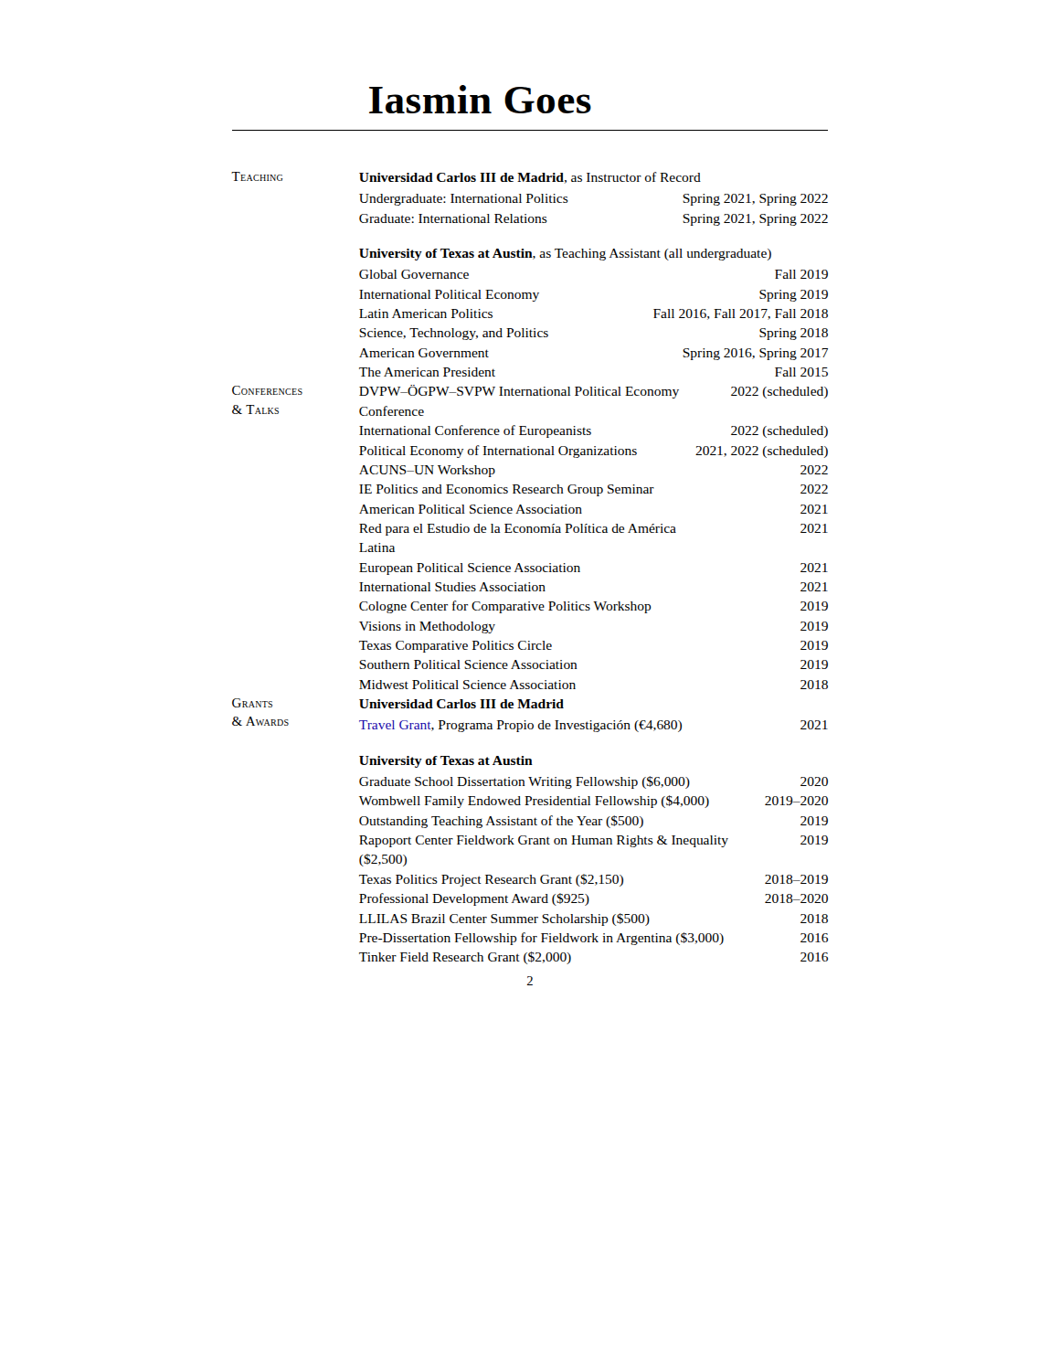Iasmin Goes
| Teaching | Universidad Carlos III de Madrid , as Instructor of Record / Undergraduate: International Politics / Spring 2021, Spring 2022 / / Graduate: International Relations / Spring 2021, Spring 2022 / University of Texas at Austin , as Teaching Assistant (all undergraduate) / Global Governance / Fall 2019 / / International Political Economy / Spring 2019 / / Latin American Politics / Fall 2016, Fall 2017, Fall 2018 / / Science, Technology, and Politics / Spring 2018 / / American Government / Spring 2016, Spring 2017 / / The American President / Fall 2015 / |
| Conferences & Talks | / DVPW–ÖGPW–SVPW International Political Economy Conference / 2022 (scheduled) / / International Conference of Europeanists / 2022 (scheduled) / / Political Economy of International Organizations / 2021, 2022 (scheduled) / / ACUNS–UN Workshop / 2022 / / IE Politics and Economics Research Group Seminar / 2022 / / American Political Science Association / 2021 / / Red para el Estudio de la Economía Política de América Latina / 2021 / / European Political Science Association / 2021 / / International Studies Association / 2021 / / Cologne Center for Comparative Politics Workshop / 2019 / / Visions in Methodology / 2019 / / Texas Comparative Politics Circle / 2019 / / Southern Political Science Association / 2019 / / Midwest Political Science Association / 2018 / |
| Grants & Awards | Universidad Carlos III de Madrid / Travel Grant , Programa Propio de Investigación (€4,680) / 2021 / University of Texas at Austin / Graduate School Dissertation Writing Fellowship ($6,000) / 2020 / / Wombwell Family Endowed Presidential Fellowship ($4,000) / 2019–2020 / / Outstanding Teaching Assistant of the Year ($500) / 2019 / / Rapoport Center Fieldwork Grant on Human Rights & Inequality ($2,500) / 2019 / / Texas Politics Project Research Grant ($2,150) / 2018–2019 / / Professional Development Award ($925) / 2018–2020 / / LLILAS Brazil Center Summer Scholarship ($500) / 2018 / / Pre-Dissertation Fellowship for Fieldwork in Argentina ($3,000) / 2016 / / Tinker Field Research Grant ($2,000) / 2016 / |
2